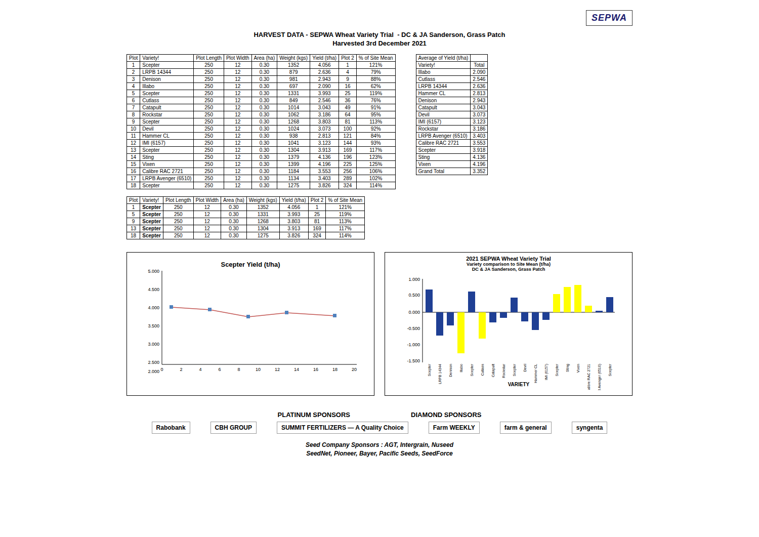SEPWA
HARVEST DATA - SEPWA Wheat Variety Trial - DC & JA Sanderson, Grass Patch
Harvested 3rd December 2021
| Plot | Variety! | Plot Length | Plot Width | Area (ha) | Weight (kgs) | Yield (t/ha) | Plot 2 | % of Site Mean |
| --- | --- | --- | --- | --- | --- | --- | --- | --- |
| 1 | Scepter | 250 | 12 | 0.30 | 1352 | 4.056 | 1 | 121% |
| 2 | LRPB 14344 | 250 | 12 | 0.30 | 879 | 2.636 | 4 | 79% |
| 3 | Denison | 250 | 12 | 0.30 | 981 | 2.943 | 9 | 88% |
| 4 | Illabo | 250 | 12 | 0.30 | 697 | 2.090 | 16 | 62% |
| 5 | Scepter | 250 | 12 | 0.30 | 1331 | 3.993 | 25 | 119% |
| 6 | Cutlass | 250 | 12 | 0.30 | 849 | 2.546 | 36 | 76% |
| 7 | Catapult | 250 | 12 | 0.30 | 1014 | 3.043 | 49 | 91% |
| 8 | Rockstar | 250 | 12 | 0.30 | 1062 | 3.186 | 64 | 95% |
| 9 | Scepter | 250 | 12 | 0.30 | 1268 | 3.803 | 81 | 113% |
| 10 | Devil | 250 | 12 | 0.30 | 1024 | 3.073 | 100 | 92% |
| 11 | Hammer CL | 250 | 12 | 0.30 | 938 | 2.813 | 121 | 84% |
| 12 | IMI (6157) | 250 | 12 | 0.30 | 1041 | 3.123 | 144 | 93% |
| 13 | Scepter | 250 | 12 | 0.30 | 1304 | 3.913 | 169 | 117% |
| 14 | Sting | 250 | 12 | 0.30 | 1379 | 4.136 | 196 | 123% |
| 15 | Vixen | 250 | 12 | 0.30 | 1399 | 4.196 | 225 | 125% |
| 16 | Calibre RAC 2721 | 250 | 12 | 0.30 | 1184 | 3.553 | 256 | 106% |
| 17 | LRPB Avenger (6510) | 250 | 12 | 0.30 | 1134 | 3.403 | 289 | 102% |
| 18 | Scepter | 250 | 12 | 0.30 | 1275 | 3.826 | 324 | 114% |
| Plot | Variety! | Plot Length | Plot Width | Area (ha) | Weight (kgs) | Yield (t/ha) | Plot 2 | % of Site Mean |
| --- | --- | --- | --- | --- | --- | --- | --- | --- |
| 1 | Scepter | 250 | 12 | 0.30 | 1352 | 4.056 | 1 | 121% |
| 5 | Scepter | 250 | 12 | 0.30 | 1331 | 3.993 | 25 | 119% |
| 9 | Scepter | 250 | 12 | 0.30 | 1268 | 3.803 | 81 | 113% |
| 13 | Scepter | 250 | 12 | 0.30 | 1304 | 3.913 | 169 | 117% |
| 18 | Scepter | 250 | 12 | 0.30 | 1275 | 3.826 | 324 | 114% |
| Average of Yield (t/ha) | |
| --- | --- |
| Variety! | Total |
| Illabo | 2.090 |
| Cutlass | 2.546 |
| LRPB 14344 | 2.636 |
| Hammer CL | 2.813 |
| Denison | 2.943 |
| Catapult | 3.043 |
| Devil | 3.073 |
| IMI (6157) | 3.123 |
| Rockstar | 3.186 |
| LRPB Avenger (6510) | 3.403 |
| Calibre RAC 2721 | 3.553 |
| Scepter | 3.918 |
| Sting | 4.136 |
| Vixen | 4.196 |
| Grand Total | 3.352 |
Scepter Yield (t/ha) 5.000 4.500 4.000 3.500 3.000 2.500 2.000 0 2 4 6 8 10 12 14 16 18 20
2021 SEPWA Wheat Variety Trial Variety comparison to Site Mean (t/ha) DC & JA Sanderson, Grass Patch
1.000 0.500 0.000 -0.500 -1.000 -1.500 Scepter LRPB 14344 Denison Illabo Scepter Cutlass Catapult Rockstar Scepter Devil Hammer CL IMI (6157) Scepter Sting Vixen Calibre RAC 2721 LRPB Avenger (6510) Scepter VARIETY
PLATINUM SPONSORS
DIAMOND SPONSORS
Rabobank CBH GROUP SUMMIT FERTILIZERS — A Quality Choice Farm WEEKLY farm & general syngenta
Seed Company Sponsors : AGT, Intergrain, Nuseed
SeedNet, Pioneer, Bayer, Pacific Seeds, SeedForce